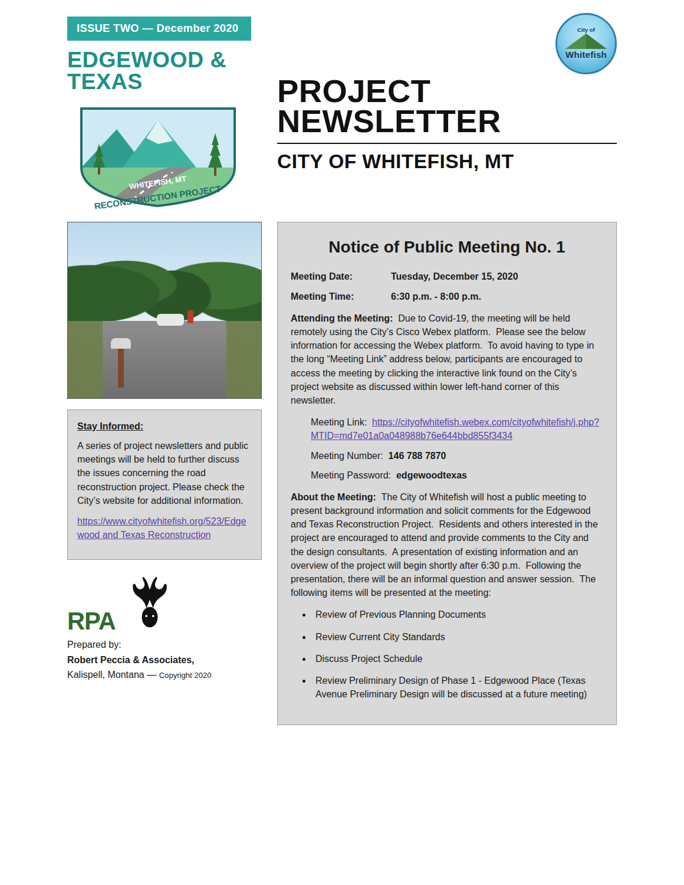City of
Whitefish
ISSUE TWO — December 2020
EDGEWOOD & TEXAS
WHITEFISH, MT RECONSTRUCTION PROJECT
PROJECT NEWSLETTER
CITY OF WHITEFISH, MT
Stay Informed:
A series of project newsletters and public meetings will be held to further discuss the issues concerning the road reconstruction project. Please check the City’s website for additional information.
https://www.cityofwhitefish.org/523/Edgewood and Texas Reconstruction
RPA
Prepared by:
Robert Peccia & Associates,
Kalispell, Montana — Copyright 2020
Notice of Public Meeting No. 1
Meeting Date:
Tuesday, December 15, 2020
Meeting Time:
6:30 p.m. - 8:00 p.m.
Attending the Meeting: Due to Covid-19, the meeting will be held remotely using the City’s Cisco Webex platform. Please see the below information for accessing the Webex platform. To avoid having to type in the long “Meeting Link” address below, participants are encouraged to access the meeting by clicking the interactive link found on the City’s project website as discussed within lower left-hand corner of this newsletter.
Meeting Link: https://cityofwhitefish.webex.com/cityofwhitefish/j.php?MTID=md7e01a0a048988b76e644bbd855f3434
Meeting Number: 146 788 7870
Meeting Password: edgewoodtexas
About the Meeting: The City of Whitefish will host a public meeting to present background information and solicit comments for the Edgewood and Texas Reconstruction Project. Residents and others interested in the project are encouraged to attend and provide comments to the City and the design consultants. A presentation of existing information and an overview of the project will begin shortly after 6:30 p.m. Following the presentation, there will be an informal question and answer session. The following items will be presented at the meeting:
Review of Previous Planning Documents
Review Current City Standards
Discuss Project Schedule
Review Preliminary Design of Phase 1 - Edgewood Place (Texas Avenue Preliminary Design will be discussed at a future meeting)